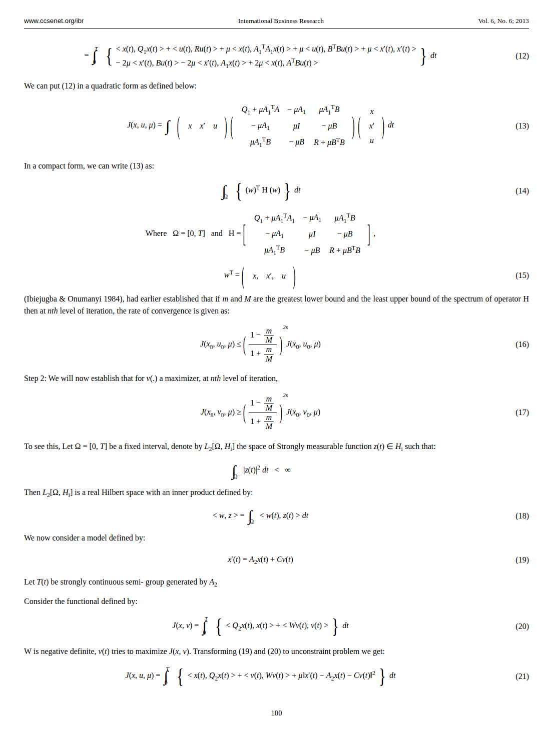www.ccsenet.org/ibr International Business Research Vol. 6, No. 6; 2013
= ∫T 0 {
< x(t), Q1x(t) > + < u(t), Ru(t) > + μ < x(t), A1TA1x(t) > + μ < u(t), BTBu(t) > + μ < x′(t), x′(t) >
− 2μ < x′(t), Bu(t) > − 2μ < x′(t), A1x(t) > + 2μ < x(t), ATBu(t) >
} dt
(12)
We can put (12) in a quadratic form as defined below:
J(x, u, μ) = ∫
| x | x ′ | u |
| Q 1 + μA 1 T A | − μA 1 | μA 1 T B |
| − μA 1 | μI | − μB |
| μA 1 T B | − μB | R + μB T B |
| x |
| x ′ |
| u |
dt
(13)
In a compact form, we can write (13) as:
∫Ω { (w)T H (w) } dt
(14)
Where Ω = [0, T] and H =
| Q 1 + μA 1 T A 1 | − μA 1 | μA 1 T B |
| − μA 1 | μI | − μB |
| μA 1 T B | − μB | R + μB T B |
,
wT =
| x , | x ′, | u |
(15)
(Ibiejugba & Onumanyi 1984), had earlier established that if m and M are the greatest lower bound and the least upper bound of the spectrum of operator H then at nth level of iteration, the rate of convergence is given as:
J(xn, un, μ) ≤ 1 − mM 1 + mM 2n J(x0, u0, μ)
(16)
Step 2: We will now establish that for v(.) a maximizer, at nth level of iteration,
J(xn, vn, μ) ≥ 1 − mM 1 + mM 2n J(x0, v0, μ)
(17)
To see this, Let Ω = [0, T] be a fixed interval, denote by L2[Ω, Hi] the space of Strongly measurable function z(t) ∈ Hi such that:
∫Ω |z(t)|2 dt < ∞
Then L2[Ω, Hi] is a real Hilbert space with an inner product defined by:
< w, z > = ∫Ω < w(t), z(t) > dt
(18)
We now consider a model defined by:
x′(t) = A2x(t) + Cv(t)
(19)
Let T(t) be strongly continuous semi- group generated by A2
Consider the functional defined by:
J(x, v) = ∫T 0 { < Q2x(t), x(t) > + < Wv(t), v(t) > } dt
(20)
W is negative definite, v(t) tries to maximize J(x, v). Transforming (19) and (20) to unconstraint problem we get:
J(x, u, μ) = ∫T 0 { < x(t), Q2x(t) > + < v(t), Wv(t) > + μ‖x′(t) − A2x(t) − Cv(t)‖2 } dt
(21)
100